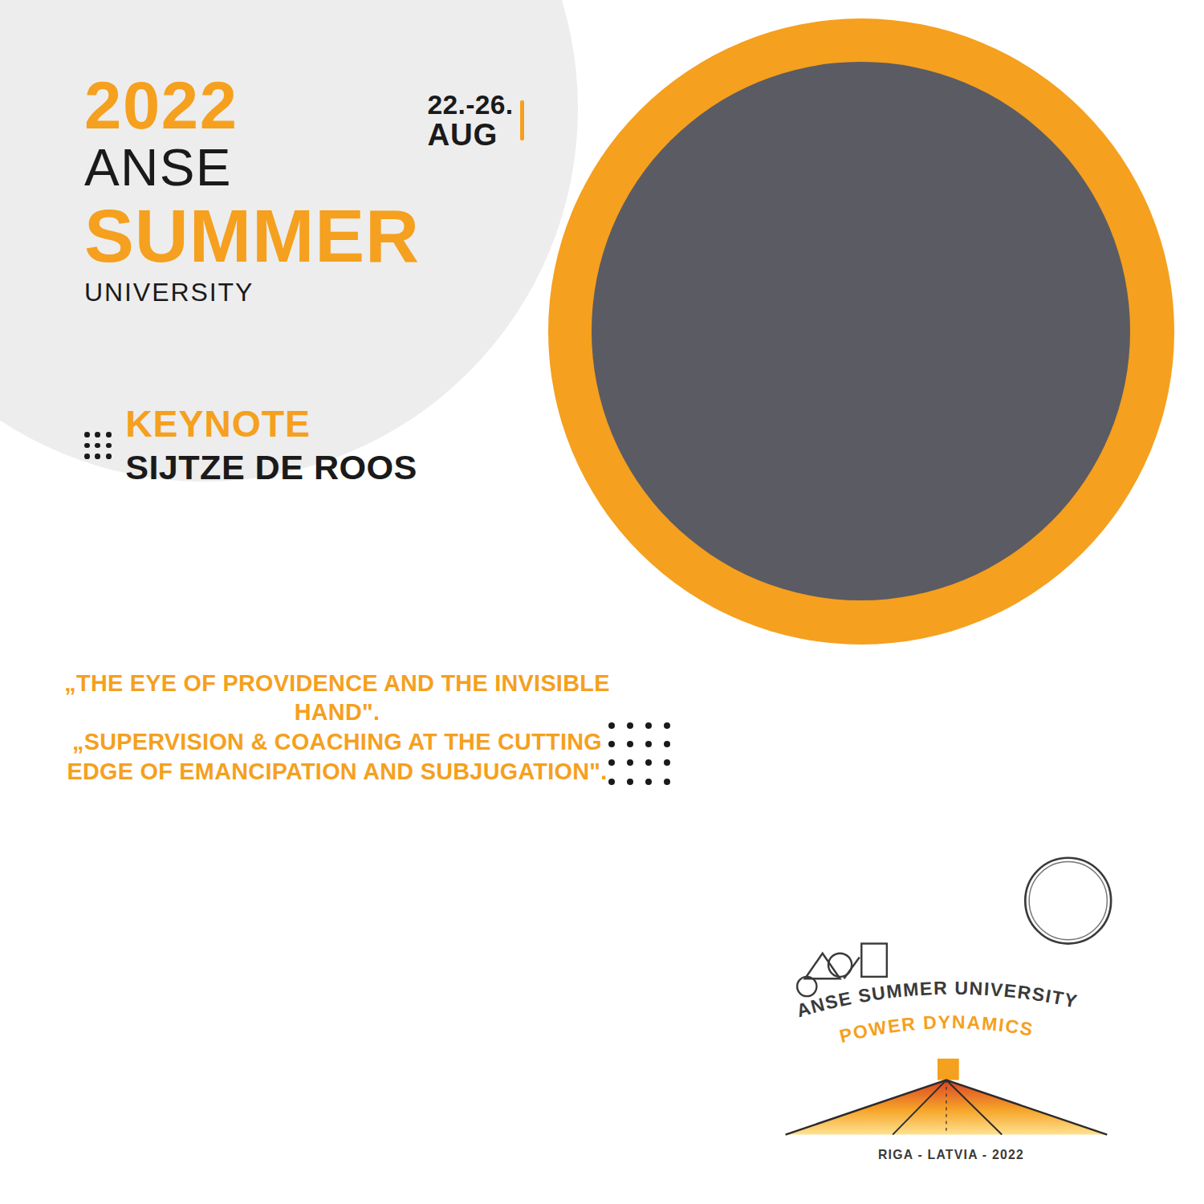2022
ANSE
SUMMER
UNIVERSITY
22.-26.
AUG
KEYNOTE
SIJTZE DE ROOS
„THE EYE OF PROVIDENCE AND THE INVISIBLE HAND".
„SUPERVISION & COACHING AT THE CUTTING EDGE OF EMANCIPATION AND SUBJUGATION".
ANSE SUMMER UNIVERSITY POWER DYNAMICS
RIGA - LATVIA - 2022